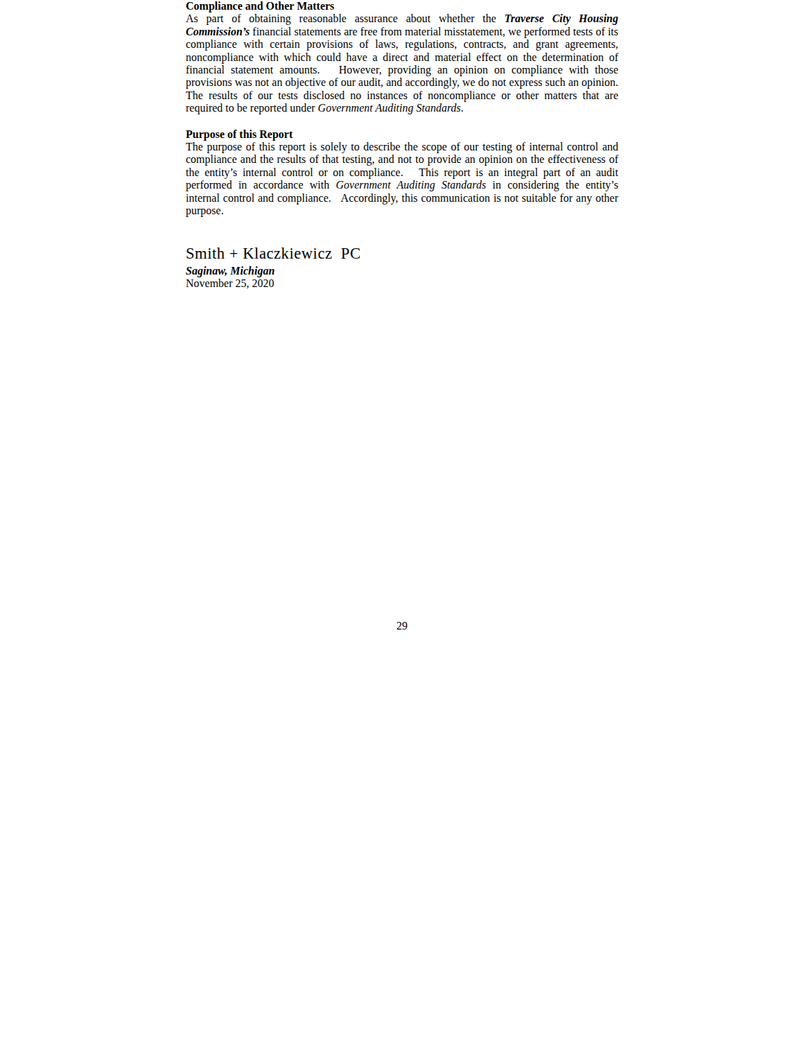Compliance and Other Matters
As part of obtaining reasonable assurance about whether the Traverse City Housing Commission’s financial statements are free from material misstatement, we performed tests of its compliance with certain provisions of laws, regulations, contracts, and grant agreements, noncompliance with which could have a direct and material effect on the determination of financial statement amounts. However, providing an opinion on compliance with those provisions was not an objective of our audit, and accordingly, we do not express such an opinion. The results of our tests disclosed no instances of noncompliance or other matters that are required to be reported under Government Auditing Standards.
Purpose of this Report
The purpose of this report is solely to describe the scope of our testing of internal control and compliance and the results of that testing, and not to provide an opinion on the effectiveness of the entity’s internal control or on compliance. This report is an integral part of an audit performed in accordance with Government Auditing Standards in considering the entity’s internal control and compliance. Accordingly, this communication is not suitable for any other purpose.
Smith + Klaczkiewicz PC
Saginaw, Michigan
November 25, 2020
29